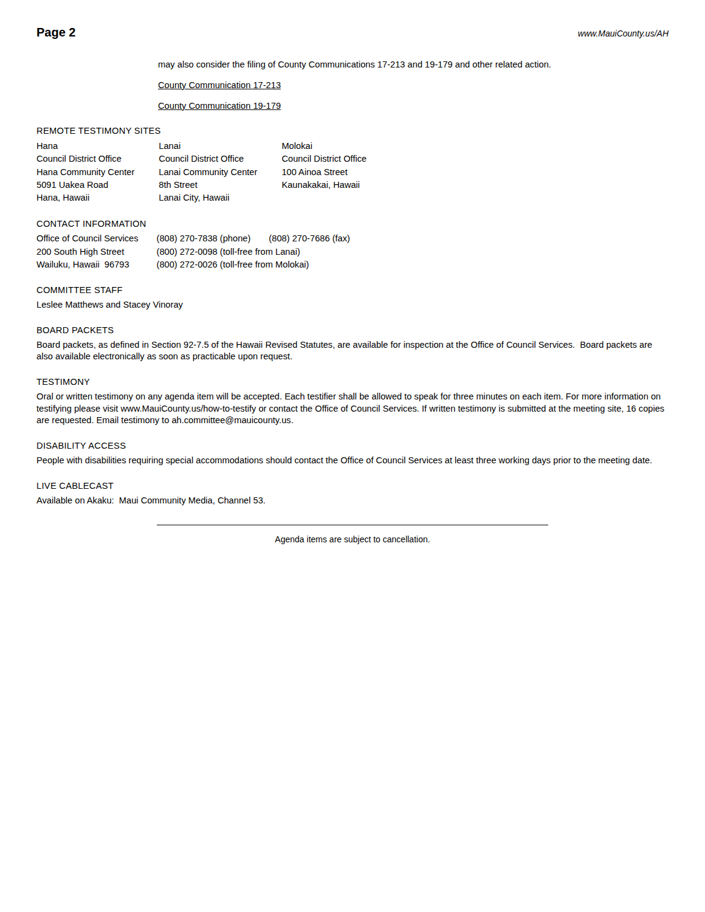Page 2
www.MauiCounty.us/AH
may also consider the filing of County Communications 17-213 and 19-179 and other related action.
County Communication 17-213
County Communication 19-179
REMOTE TESTIMONY SITES
| Hana | Lanai | Molokai |
| Council District Office | Council District Office | Council District Office |
| Hana Community Center | Lanai Community Center | 100 Ainoa Street |
| 5091 Uakea Road | 8th Street | Kaunakakai, Hawaii |
| Hana, Hawaii | Lanai City, Hawaii | |
CONTACT INFORMATION
| Office of Council Services | (808) 270-7838 (phone) | (808) 270-7686 (fax) |
| 200 South High Street | (800) 272-0098 (toll-free from Lanai) |
| Wailuku, Hawaii 96793 | (800) 272-0026 (toll-free from Molokai) |
COMMITTEE STAFF
Leslee Matthews and Stacey Vinoray
BOARD PACKETS
Board packets, as defined in Section 92-7.5 of the Hawaii Revised Statutes, are available for inspection at the Office of Council Services. Board packets are also available electronically as soon as practicable upon request.
TESTIMONY
Oral or written testimony on any agenda item will be accepted. Each testifier shall be allowed to speak for three minutes on each item. For more information on testifying please visit www.MauiCounty.us/how-to-testify or contact the Office of Council Services. If written testimony is submitted at the meeting site, 16 copies are requested. Email testimony to ah.committee@mauicounty.us.
DISABILITY ACCESS
People with disabilities requiring special accommodations should contact the Office of Council Services at least three working days prior to the meeting date.
LIVE CABLECAST
Available on Akaku: Maui Community Media, Channel 53.
Agenda items are subject to cancellation.